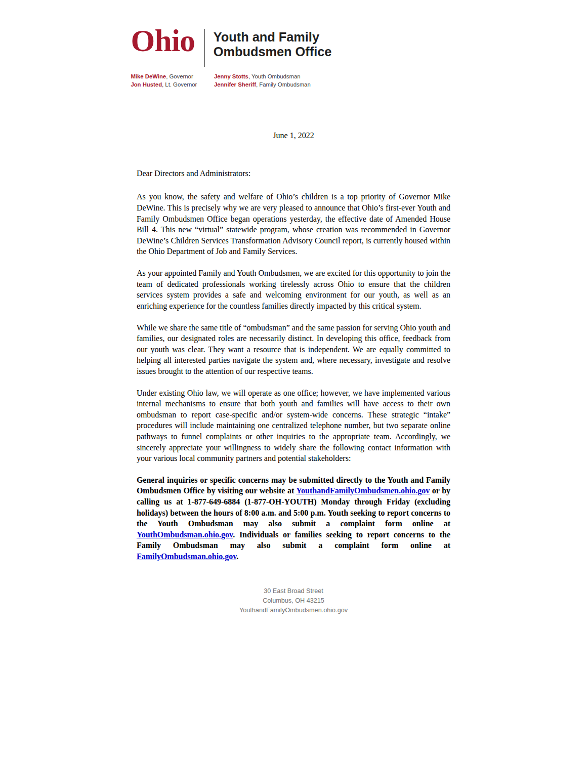Ohio
Youth and Family
Ombudsmen Office
Mike DeWine, Governor
Jon Husted, Lt. Governor
Jenny Stotts, Youth Ombudsman
Jennifer Sheriff, Family Ombudsman
June 1, 2022
Dear Directors and Administrators:
As you know, the safety and welfare of Ohio’s children is a top priority of Governor Mike DeWine. This is precisely why we are very pleased to announce that Ohio’s first-ever Youth and Family Ombudsmen Office began operations yesterday, the effective date of Amended House Bill 4. This new “virtual” statewide program, whose creation was recommended in Governor DeWine’s Children Services Transformation Advisory Council report, is currently housed within the Ohio Department of Job and Family Services.
As your appointed Family and Youth Ombudsmen, we are excited for this opportunity to join the team of dedicated professionals working tirelessly across Ohio to ensure that the children services system provides a safe and welcoming environment for our youth, as well as an enriching experience for the countless families directly impacted by this critical system.
While we share the same title of “ombudsman” and the same passion for serving Ohio youth and families, our designated roles are necessarily distinct. In developing this office, feedback from our youth was clear. They want a resource that is independent. We are equally committed to helping all interested parties navigate the system and, where necessary, investigate and resolve issues brought to the attention of our respective teams.
Under existing Ohio law, we will operate as one office; however, we have implemented various internal mechanisms to ensure that both youth and families will have access to their own ombudsman to report case-specific and/or system-wide concerns. These strategic “intake” procedures will include maintaining one centralized telephone number, but two separate online pathways to funnel complaints or other inquiries to the appropriate team. Accordingly, we sincerely appreciate your willingness to widely share the following contact information with your various local community partners and potential stakeholders:
General inquiries or specific concerns may be submitted directly to the Youth and Family Ombudsmen Office by visiting our website at YouthandFamilyOmbudsmen.ohio.gov or by calling us at 1-877-649-6884 (1-877-OH-YOUTH) Monday through Friday (excluding holidays) between the hours of 8:00 a.m. and 5:00 p.m. Youth seeking to report concerns to the Youth Ombudsman may also submit a complaint form online at YouthOmbudsman.ohio.gov. Individuals or families seeking to report concerns to the Family Ombudsman may also submit a complaint form online at FamilyOmbudsman.ohio.gov.
30 East Broad Street
Columbus, OH 43215
YouthandFamilyOmbudsmen.ohio.gov